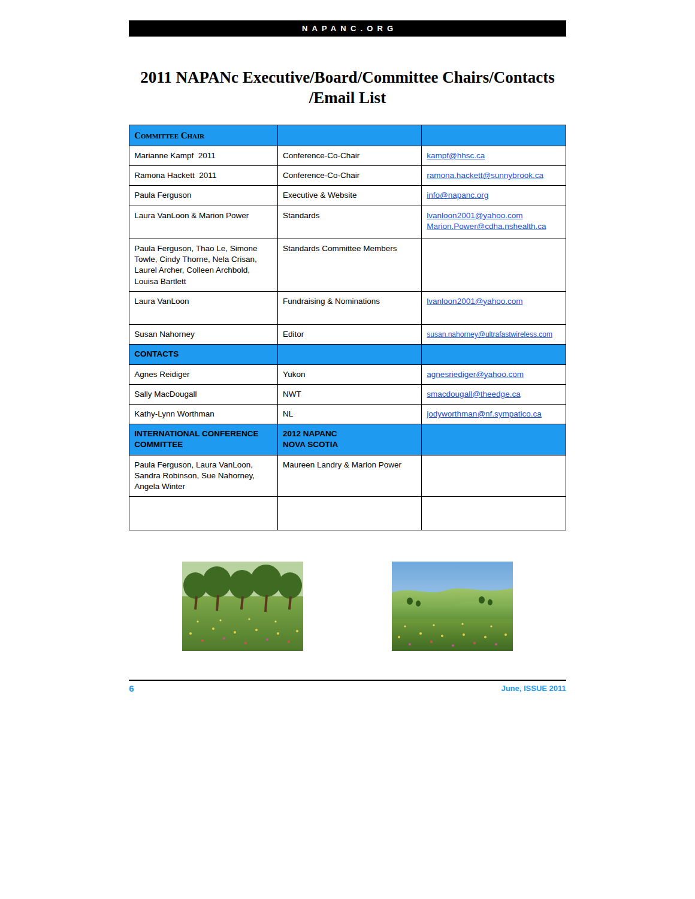NAPANC.ORG
2011 NAPANc Executive/Board/Committee Chairs/Contacts
/Email List
| Committee Chair | | |
| Marianne Kampf 2011 | Conference-Co-Chair | kampf@hhsc.ca |
| Ramona Hackett 2011 | Conference-Co-Chair | ramona.hackett@sunnybrook.ca |
| Paula Ferguson | Executive & Website | info@napanc.org |
| Laura VanLoon & Marion Power | Standards | lvanloon2001@yahoo.com Marion.Power@cdha.nshealth.ca |
| Paula Ferguson, Thao Le, Simone Towle, Cindy Thorne, Nela Crisan, Laurel Archer, Colleen Archbold, Louisa Bartlett | Standards Committee Members | |
| Laura VanLoon | Fundraising & Nominations | lvanloon2001@yahoo.com |
| Susan Nahorney | Editor | susan.nahorney@ultrafastwireless.com |
| CONTACTS | | |
| Agnes Reidiger | Yukon | agnesriediger@yahoo.com |
| Sally MacDougall | NWT | smacdougall@theedge.ca |
| Kathy-Lynn Worthman | NL | jodyworthman@nf.sympatico.ca |
| INTERNATIONAL CONFERENCE COMMITTEE | 2012 NAPANC NOVA SCOTIA | |
| Paula Ferguson, Laura VanLoon, Sandra Robinson, Sue Nahorney, Angela Winter | Maureen Landry & Marion Power | |
6
June, ISSUE 2011